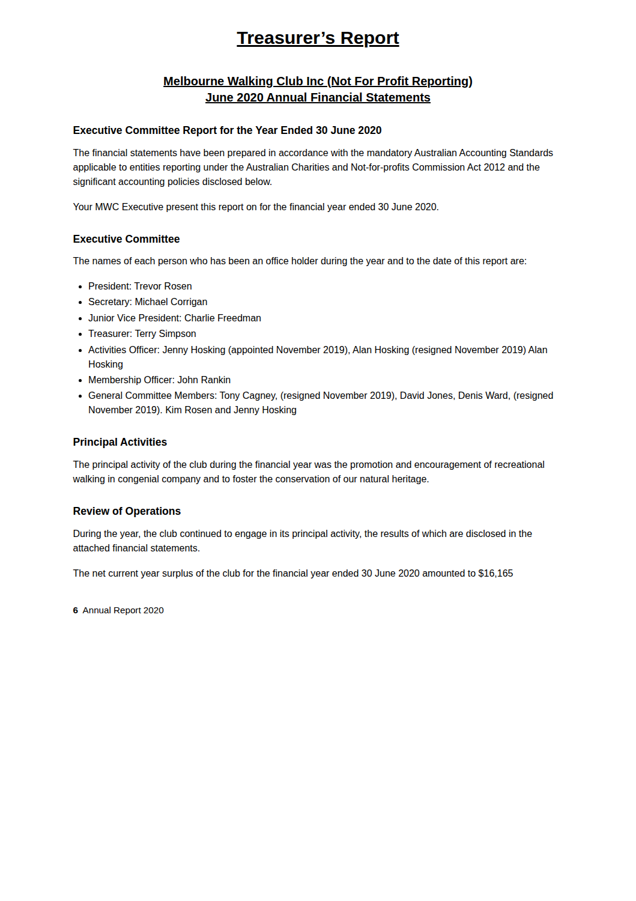Treasurer’s Report
Melbourne Walking Club Inc (Not For Profit Reporting)
June 2020 Annual Financial Statements
Executive Committee Report for the Year Ended 30 June 2020
The financial statements have been prepared in accordance with the mandatory Australian Accounting Standards applicable to entities reporting under the Australian Charities and Not-for-profits Commission Act 2012 and the significant accounting policies disclosed below.
Your MWC Executive present this report on for the financial year ended 30 June 2020.
Executive Committee
The names of each person who has been an office holder during the year and to the date of this report are:
President: Trevor Rosen
Secretary: Michael Corrigan
Junior Vice President: Charlie Freedman
Treasurer: Terry Simpson
Activities Officer: Jenny Hosking (appointed November 2019), Alan Hosking (resigned November 2019) Alan Hosking
Membership Officer: John Rankin
General Committee Members: Tony Cagney, (resigned November 2019), David Jones, Denis Ward, (resigned November 2019). Kim Rosen and Jenny Hosking
Principal Activities
The principal activity of the club during the financial year was the promotion and encouragement of recreational walking in congenial company and to foster the conservation of our natural heritage.
Review of Operations
During the year, the club continued to engage in its principal activity, the results of which are disclosed in the attached financial statements.
The net current year surplus of the club for the financial year ended 30 June 2020 amounted to $16,165
6 Annual Report 2020